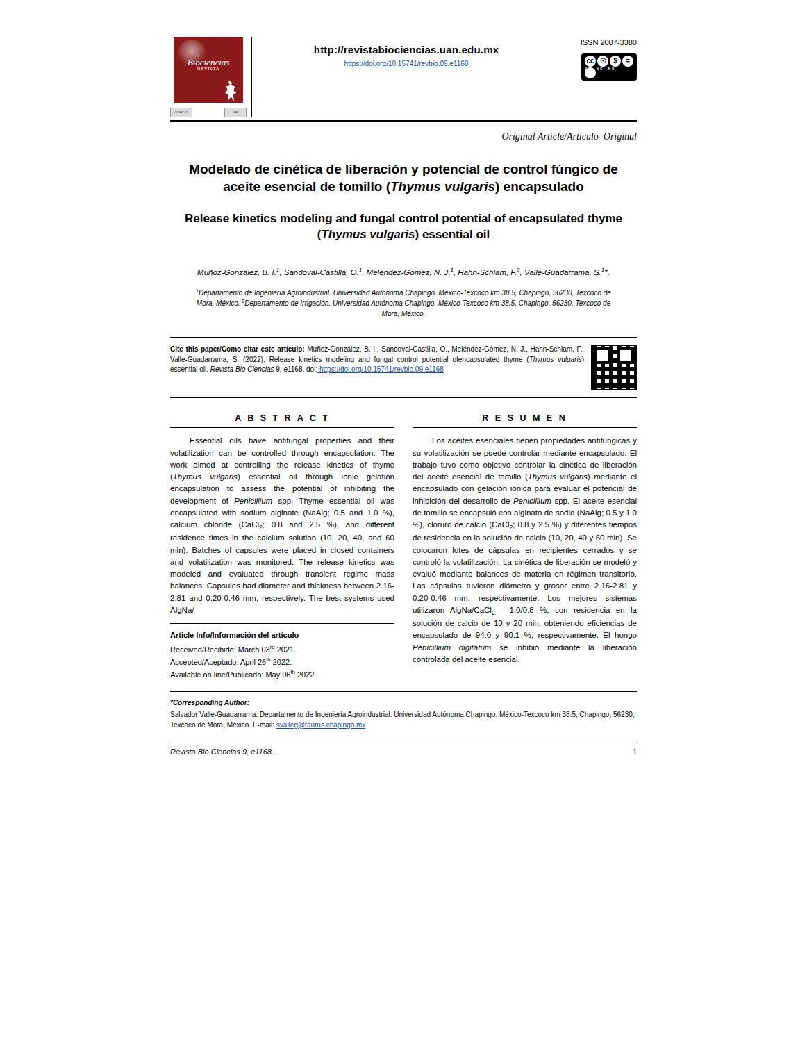Biociencias REVISTA
CONACYT
UAN
http://revistabiociencias.uan.edu.mx
https://doi.org/10.15741/revbio.09.e1168
ISSN 2007-3380
cc☉$= BY NC ND
Original Article/Artículo Original
Modelado de cinética de liberación y potencial de control fúngico de aceite esencial de tomillo (Thymus vulgaris) encapsulado
Release kinetics modeling and fungal control potential of encapsulated thyme (Thymus vulgaris) essential oil
Muñoz-González, B. I.1, Sandoval-Castilla, O.1, Meléndez-Gómez, N. J.1, Hahn-Schlam, F.2, Valle-Guadarrama, S.1*.
1Departamento de Ingeniería Agroindustrial. Universidad Autónoma Chapingo. México-Texcoco km 38.5, Chapingo, 56230, Texcoco de Mora, México. 2Departamento de Irrigación. Universidad Autónoma Chapingo. México-Texcoco km 38.5, Chapingo, 56230, Texcoco de Mora, México.
Cite this paper/Como citar este artículo: Muñoz-González, B. I., Sandoval-Castilla, O., Meléndez-Gómez, N. J., Hahn-Schlam, F., Valle-Guadarrama, S. (2022). Release kinetics modeling and fungal control potential ofencapsulated thyme (Thymus vulgaris) essential oil. Revista Bio Ciencias 9, e1168. doi: https://doi.org/10.15741/revbio.09.e1168
A B S T R A C T
Essential oils have antifungal properties and their volatilization can be controlled through encapsulation. The work aimed at controlling the release kinetics of thyme (Thymus vulgaris) essential oil through ionic gelation encapsulation to assess the potential of inhibiting the development of Penicillium spp. Thyme essential oil was encapsulated with sodium alginate (NaAlg; 0.5 and 1.0 %), calcium chloride (CaCl2; 0.8 and 2.5 %), and different residence times in the calcium solution (10, 20, 40, and 60 min). Batches of capsules were placed in closed containers and volatilization was monitored. The release kinetics was modeled and evaluated through transient regime mass balances. Capsules had diameter and thickness between 2.16-2.81 and 0.20-0.46 mm, respectively. The best systems used AlgNa/
Article Info/Información del artículo
Received/Recibido: March 03rd 2021.
Accepted/Aceptado: April 26th 2022.
Available on line/Publicado: May 06th 2022.
R E S U M E N
Los aceites esenciales tienen propiedades antifúngicas y su volatilización se puede controlar mediante encapsulado. El trabajo tuvo como objetivo controlar la cinética de liberación del aceite esencial de tomillo (Thymus vulgaris) mediante el encapsulado con gelación iónica para evaluar el potencial de inhibición del desarrollo de Penicillium spp. El aceite esencial de tomillo se encapsuló con alginato de sodio (NaAlg; 0.5 y 1.0 %), cloruro de calcio (CaCl2; 0.8 y 2.5 %) y diferentes tiempos de residencia en la solución de calcio (10, 20, 40 y 60 min). Se colocaron lotes de cápsulas en recipientes cerrados y se controló la volatilización. La cinética de liberación se modeló y evaluó mediante balances de materia en régimen transitorio. Las cápsulas tuvieron diámetro y grosor entre 2.16-2.81 y 0.20-0.46 mm, respectivamente. Los mejores sistemas utilizaron AlgNa/CaCl2 - 1.0/0.8 %, con residencia en la solución de calcio de 10 y 20 min, obteniendo eficiencias de encapsulado de 94.0 y 90.1 %, respectivamente. El hongo Penicillium digitatum se inhibió mediante la liberación controlada del aceite esencial.
*Corresponding Author:
Salvador Valle-Guadarrama. Departamento de Ingeniería Agroindustrial. Universidad Autónoma Chapingo. México-Texcoco km 38.5, Chapingo, 56230, Texcoco de Mora, México. E-mail: svalleg@taurus.chapingo.mx
Revista Bio Ciencias 9, e1168.
1